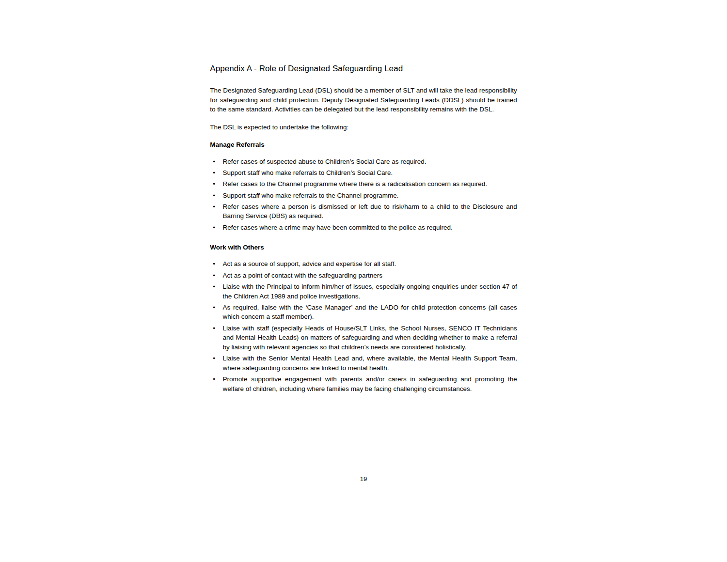Appendix A - Role of Designated Safeguarding Lead
The Designated Safeguarding Lead (DSL) should be a member of SLT and will take the lead responsibility for safeguarding and child protection. Deputy Designated Safeguarding Leads (DDSL) should be trained to the same standard. Activities can be delegated but the lead responsibility remains with the DSL.
The DSL is expected to undertake the following:
Manage Referrals
Refer cases of suspected abuse to Children’s Social Care as required.
Support staff who make referrals to Children’s Social Care.
Refer cases to the Channel programme where there is a radicalisation concern as required.
Support staff who make referrals to the Channel programme.
Refer cases where a person is dismissed or left due to risk/harm to a child to the Disclosure and Barring Service (DBS) as required.
Refer cases where a crime may have been committed to the police as required.
Work with Others
Act as a source of support, advice and expertise for all staff.
Act as a point of contact with the safeguarding partners
Liaise with the Principal to inform him/her of issues, especially ongoing enquiries under section 47 of the Children Act 1989 and police investigations.
As required, liaise with the ‘Case Manager’ and the LADO for child protection concerns (all cases which concern a staff member).
Liaise with staff (especially Heads of House/SLT Links, the School Nurses, SENCO IT Technicians and Mental Health Leads) on matters of safeguarding and when deciding whether to make a referral by liaising with relevant agencies so that children’s needs are considered holistically.
Liaise with the Senior Mental Health Lead and, where available, the Mental Health Support Team, where safeguarding concerns are linked to mental health.
Promote supportive engagement with parents and/or carers in safeguarding and promoting the welfare of children, including where families may be facing challenging circumstances.
19